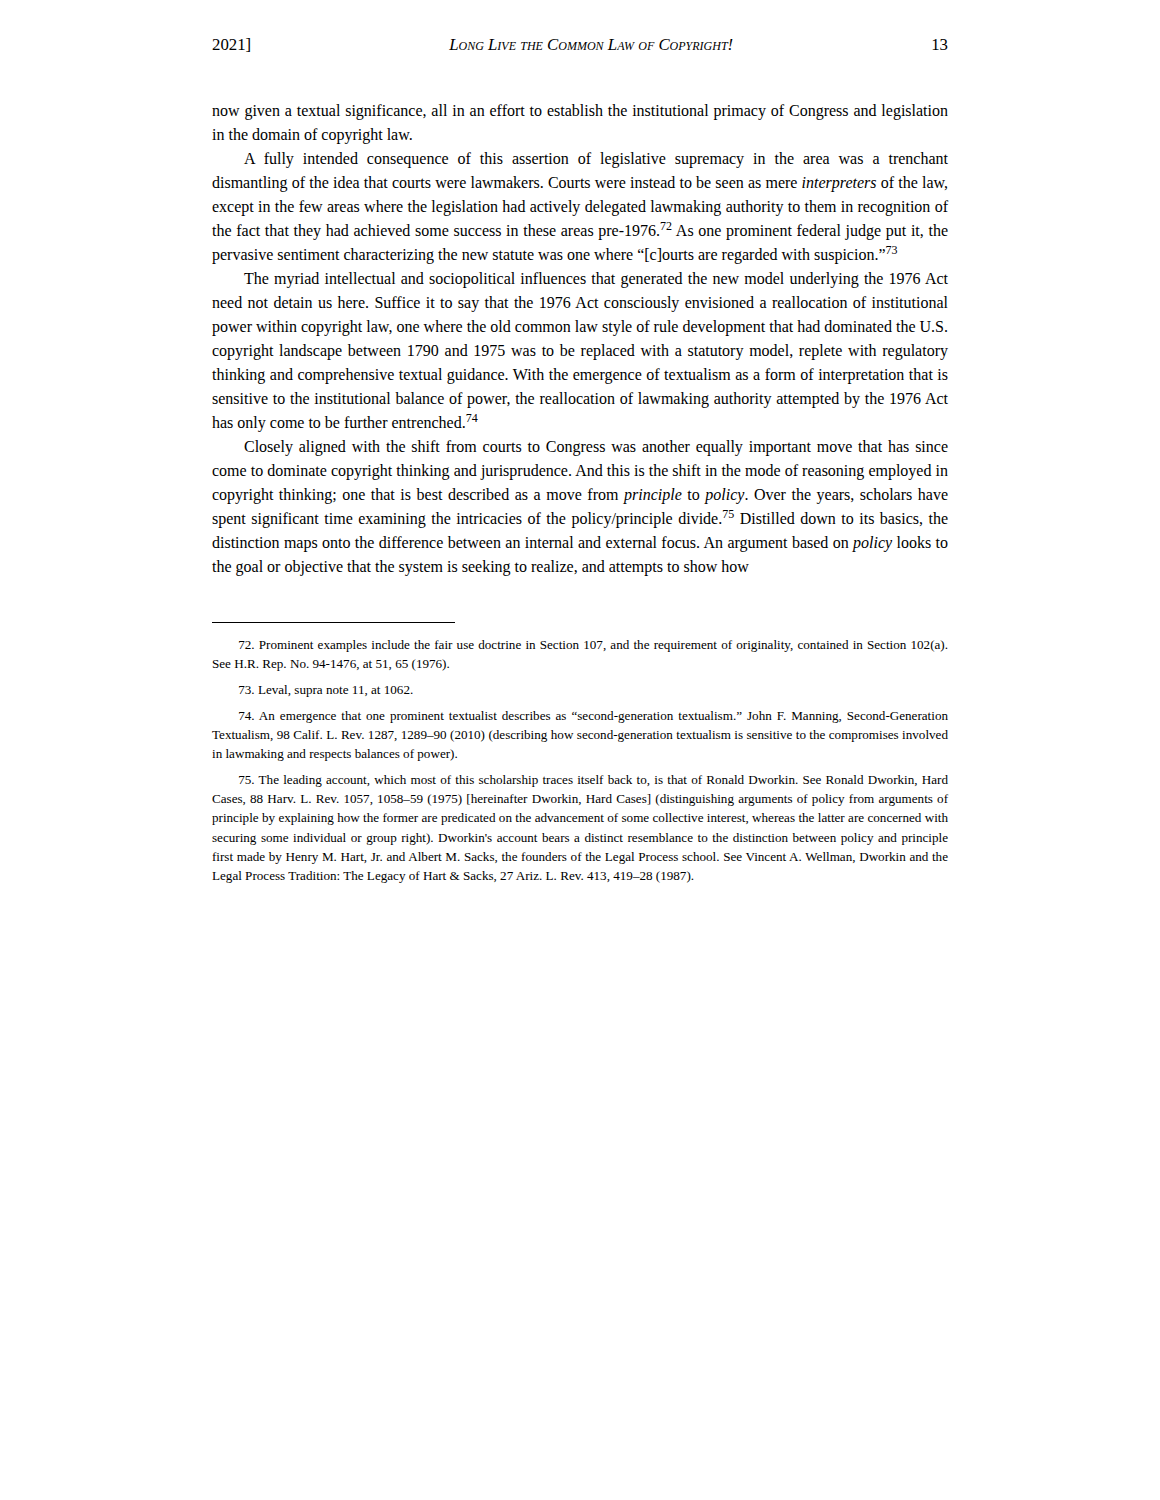2021] Long Live the Common Law of Copyright! 13
now given a textual significance, all in an effort to establish the institutional primacy of Congress and legislation in the domain of copyright law.
A fully intended consequence of this assertion of legislative supremacy in the area was a trenchant dismantling of the idea that courts were lawmakers. Courts were instead to be seen as mere interpreters of the law, except in the few areas where the legislation had actively delegated lawmaking authority to them in recognition of the fact that they had achieved some success in these areas pre-1976.72 As one prominent federal judge put it, the pervasive sentiment characterizing the new statute was one where “[c]ourts are regarded with suspicion.”73
The myriad intellectual and sociopolitical influences that generated the new model underlying the 1976 Act need not detain us here. Suffice it to say that the 1976 Act consciously envisioned a reallocation of institutional power within copyright law, one where the old common law style of rule development that had dominated the U.S. copyright landscape between 1790 and 1975 was to be replaced with a statutory model, replete with regulatory thinking and comprehensive textual guidance. With the emergence of textualism as a form of interpretation that is sensitive to the institutional balance of power, the reallocation of lawmaking authority attempted by the 1976 Act has only come to be further entrenched.74
Closely aligned with the shift from courts to Congress was another equally important move that has since come to dominate copyright thinking and jurisprudence. And this is the shift in the mode of reasoning employed in copyright thinking; one that is best described as a move from principle to policy. Over the years, scholars have spent significant time examining the intricacies of the policy/principle divide.75 Distilled down to its basics, the distinction maps onto the difference between an internal and external focus. An argument based on policy looks to the goal or objective that the system is seeking to realize, and attempts to show how
72. Prominent examples include the fair use doctrine in Section 107, and the requirement of originality, contained in Section 102(a). See H.R. Rep. No. 94-1476, at 51, 65 (1976).
73. Leval, supra note 11, at 1062.
74. An emergence that one prominent textualist describes as “second-generation textualism.” John F. Manning, Second-Generation Textualism, 98 Calif. L. Rev. 1287, 1289–90 (2010) (describing how second-generation textualism is sensitive to the compromises involved in lawmaking and respects balances of power).
75. The leading account, which most of this scholarship traces itself back to, is that of Ronald Dworkin. See Ronald Dworkin, Hard Cases, 88 Harv. L. Rev. 1057, 1058–59 (1975) [hereinafter Dworkin, Hard Cases] (distinguishing arguments of policy from arguments of principle by explaining how the former are predicated on the advancement of some collective interest, whereas the latter are concerned with securing some individual or group right). Dworkin's account bears a distinct resemblance to the distinction between policy and principle first made by Henry M. Hart, Jr. and Albert M. Sacks, the founders of the Legal Process school. See Vincent A. Wellman, Dworkin and the Legal Process Tradition: The Legacy of Hart & Sacks, 27 Ariz. L. Rev. 413, 419–28 (1987).